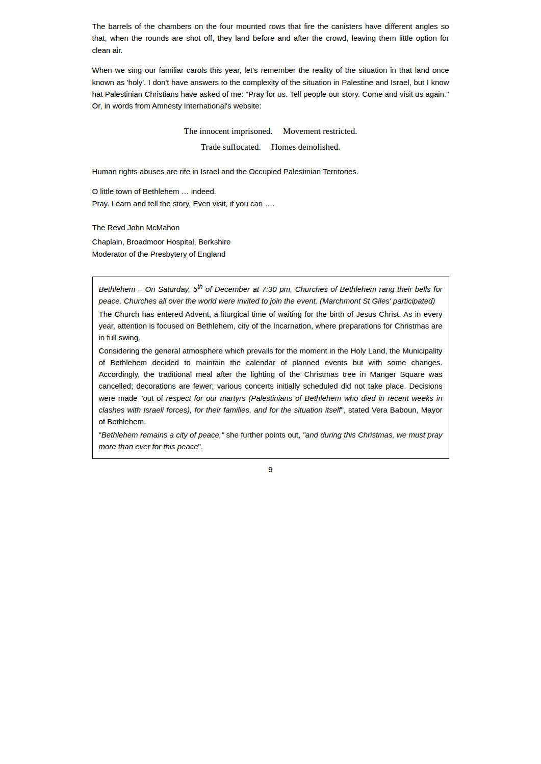The barrels of the chambers on the four mounted rows that fire the canisters have different angles so that, when the rounds are shot off, they land before and after the crowd, leaving them little option for clean air.
When we sing our familiar carols this year, let's remember the reality of the situation in that land once known as 'holy'. I don't have answers to the complexity of the situation in Palestine and Israel, but I know hat Palestinian Christians have asked of me: "Pray for us. Tell people our story. Come and visit us again." Or, in words from Amnesty International's website:
The innocent imprisoned. Movement restricted.
Trade suffocated. Homes demolished.
Human rights abuses are rife in Israel and the Occupied Palestinian Territories.
O little town of Bethlehem … indeed.
Pray. Learn and tell the story. Even visit, if you can ….
The Revd John McMahon
Chaplain, Broadmoor Hospital, Berkshire
Moderator of the Presbytery of England
Bethlehem – On Saturday, 5th of December at 7:30 pm, Churches of Bethlehem rang their bells for peace. Churches all over the world were invited to join the event. (Marchmont St Giles' participated)
The Church has entered Advent, a liturgical time of waiting for the birth of Jesus Christ. As in every year, attention is focused on Bethlehem, city of the Incarnation, where preparations for Christmas are in full swing.
Considering the general atmosphere which prevails for the moment in the Holy Land, the Municipality of Bethlehem decided to maintain the calendar of planned events but with some changes. Accordingly, the traditional meal after the lighting of the Christmas tree in Manger Square was cancelled; decorations are fewer; various concerts initially scheduled did not take place. Decisions were made "out of respect for our martyrs (Palestinians of Bethlehem who died in recent weeks in clashes with Israeli forces), for their families, and for the situation itself", stated Vera Baboun, Mayor of Bethlehem.
"Bethlehem remains a city of peace," she further points out, "and during this Christmas, we must pray more than ever for this peace".
9